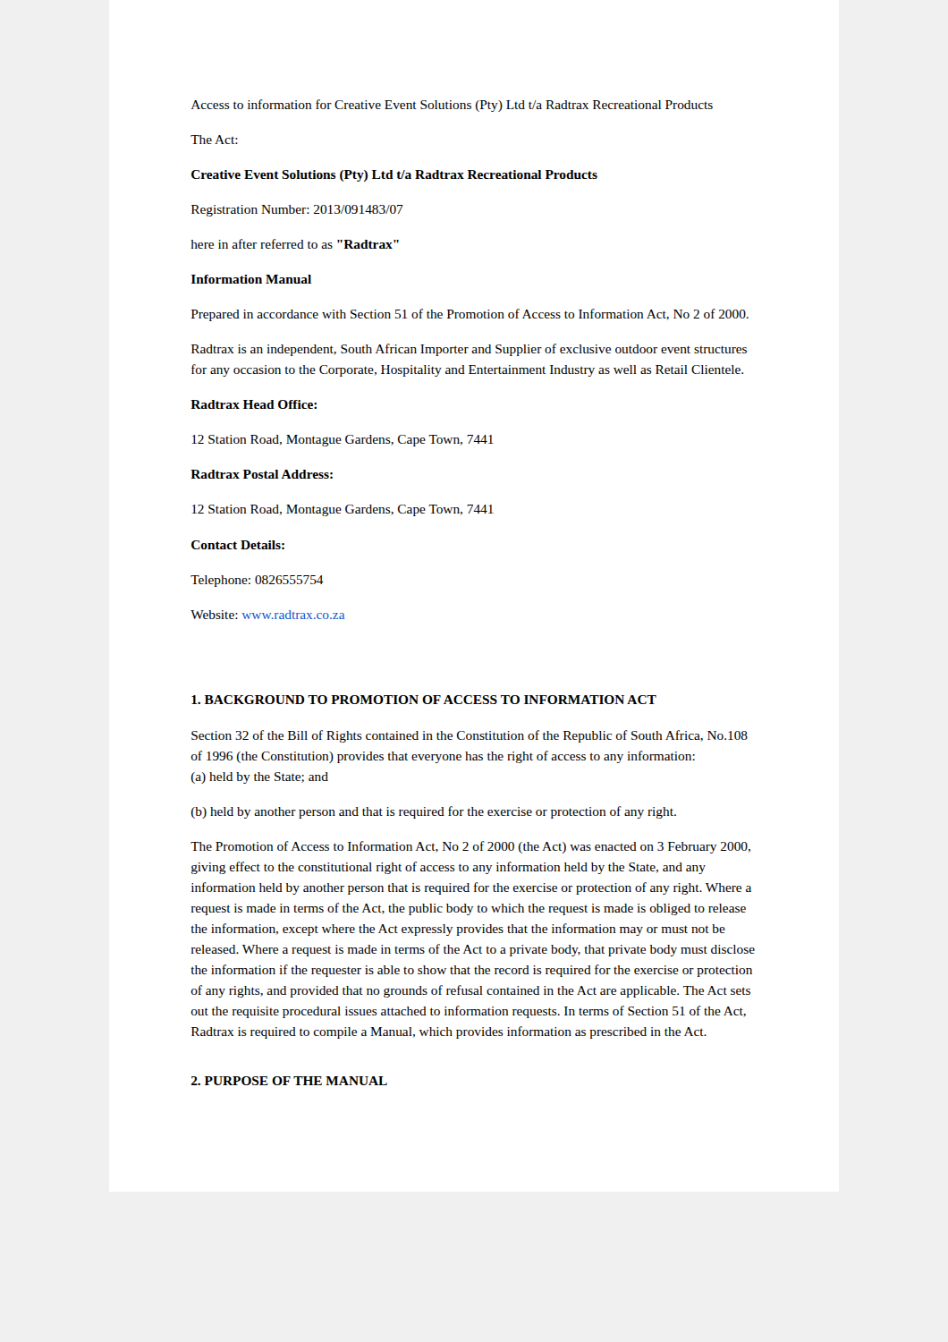Access to information for Creative Event Solutions (Pty) Ltd t/a Radtrax Recreational Products
The Act:
Creative Event Solutions (Pty) Ltd t/a Radtrax Recreational Products
Registration Number: 2013/091483/07
here in after referred to as "Radtrax"
Information Manual
Prepared in accordance with Section 51 of the Promotion of Access to Information Act, No 2 of 2000.
Radtrax is an independent, South African Importer and Supplier of exclusive outdoor event structures for any occasion to the Corporate, Hospitality and Entertainment Industry as well as Retail Clientele.
Radtrax Head Office:
12 Station Road, Montague Gardens, Cape Town, 7441
Radtrax Postal Address:
12 Station Road, Montague Gardens, Cape Town, 7441
Contact Details:
Telephone: 0826555754
Website: www.radtrax.co.za
1. BACKGROUND TO PROMOTION OF ACCESS TO INFORMATION ACT
Section 32 of the Bill of Rights contained in the Constitution of the Republic of South Africa, No.108 of 1996 (the Constitution) provides that everyone has the right of access to any information:
(a) held by the State; and
(b) held by another person and that is required for the exercise or protection of any right.
The Promotion of Access to Information Act, No 2 of 2000 (the Act) was enacted on 3 February 2000, giving effect to the constitutional right of access to any information held by the State, and any information held by another person that is required for the exercise or protection of any right. Where a request is made in terms of the Act, the public body to which the request is made is obliged to release the information, except where the Act expressly provides that the information may or must not be released. Where a request is made in terms of the Act to a private body, that private body must disclose the information if the requester is able to show that the record is required for the exercise or protection of any rights, and provided that no grounds of refusal contained in the Act are applicable. The Act sets out the requisite procedural issues attached to information requests. In terms of Section 51 of the Act, Radtrax is required to compile a Manual, which provides information as prescribed in the Act.
2. PURPOSE OF THE MANUAL